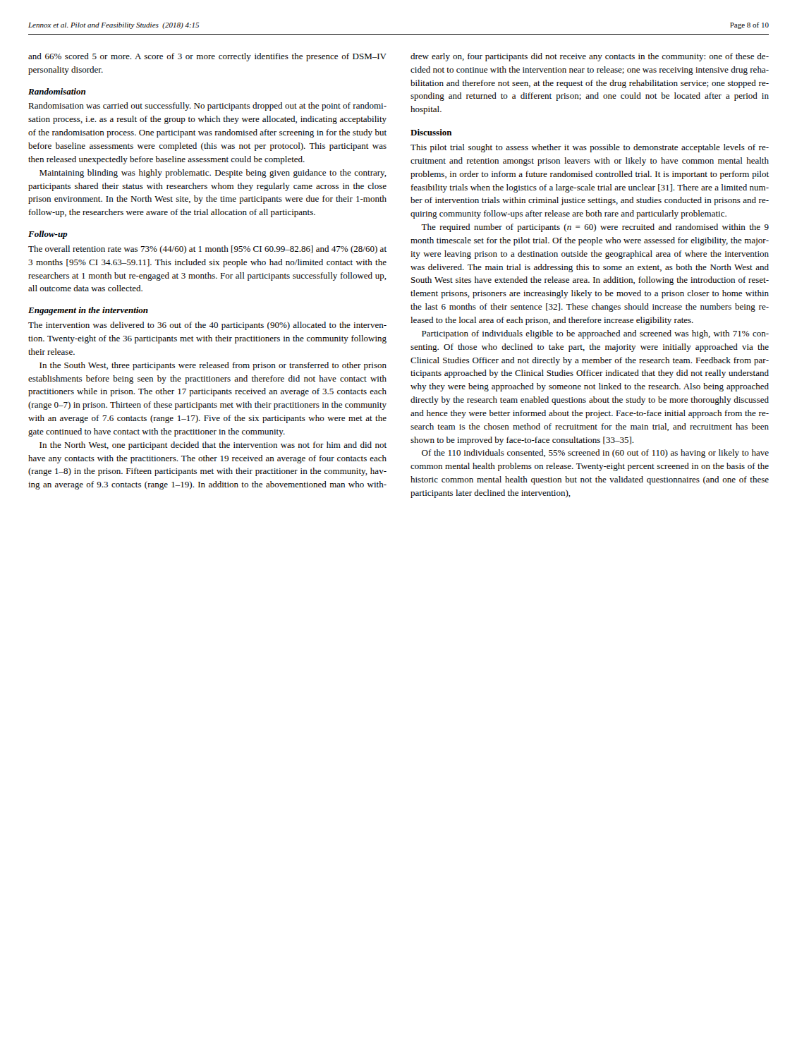Lennox et al. Pilot and Feasibility Studies (2018) 4:15 Page 8 of 10
and 66% scored 5 or more. A score of 3 or more correctly identifies the presence of DSM–IV personality disorder.
Randomisation
Randomisation was carried out successfully. No participants dropped out at the point of randomisation process, i.e. as a result of the group to which they were allocated, indicating acceptability of the randomisation process. One participant was randomised after screening in for the study but before baseline assessments were completed (this was not per protocol). This participant was then released unexpectedly before baseline assessment could be completed.
Maintaining blinding was highly problematic. Despite being given guidance to the contrary, participants shared their status with researchers whom they regularly came across in the close prison environment. In the North West site, by the time participants were due for their 1-month follow-up, the researchers were aware of the trial allocation of all participants.
Follow-up
The overall retention rate was 73% (44/60) at 1 month [95% CI 60.99–82.86] and 47% (28/60) at 3 months [95% CI 34.63–59.11]. This included six people who had no/limited contact with the researchers at 1 month but re-engaged at 3 months. For all participants successfully followed up, all outcome data was collected.
Engagement in the intervention
The intervention was delivered to 36 out of the 40 participants (90%) allocated to the intervention. Twenty-eight of the 36 participants met with their practitioners in the community following their release.
In the South West, three participants were released from prison or transferred to other prison establishments before being seen by the practitioners and therefore did not have contact with practitioners while in prison. The other 17 participants received an average of 3.5 contacts each (range 0–7) in prison. Thirteen of these participants met with their practitioners in the community with an average of 7.6 contacts (range 1–17). Five of the six participants who were met at the gate continued to have contact with the practitioner in the community.
In the North West, one participant decided that the intervention was not for him and did not have any contacts with the practitioners. The other 19 received an average of four contacts each (range 1–8) in the prison. Fifteen participants met with their practitioner in the community, having an average of 9.3 contacts (range 1–19). In addition to the abovementioned man who withdrew early on, four participants did not receive any contacts in the community: one of these decided not to continue with the intervention near to release; one was receiving intensive drug rehabilitation and therefore not seen, at the request of the drug rehabilitation service; one stopped responding and returned to a different prison; and one could not be located after a period in hospital.
Discussion
This pilot trial sought to assess whether it was possible to demonstrate acceptable levels of recruitment and retention amongst prison leavers with or likely to have common mental health problems, in order to inform a future randomised controlled trial. It is important to perform pilot feasibility trials when the logistics of a large-scale trial are unclear [31]. There are a limited number of intervention trials within criminal justice settings, and studies conducted in prisons and requiring community follow-ups after release are both rare and particularly problematic.
The required number of participants (n = 60) were recruited and randomised within the 9 month timescale set for the pilot trial. Of the people who were assessed for eligibility, the majority were leaving prison to a destination outside the geographical area of where the intervention was delivered. The main trial is addressing this to some an extent, as both the North West and South West sites have extended the release area. In addition, following the introduction of resettlement prisons, prisoners are increasingly likely to be moved to a prison closer to home within the last 6 months of their sentence [32]. These changes should increase the numbers being released to the local area of each prison, and therefore increase eligibility rates.
Participation of individuals eligible to be approached and screened was high, with 71% consenting. Of those who declined to take part, the majority were initially approached via the Clinical Studies Officer and not directly by a member of the research team. Feedback from participants approached by the Clinical Studies Officer indicated that they did not really understand why they were being approached by someone not linked to the research. Also being approached directly by the research team enabled questions about the study to be more thoroughly discussed and hence they were better informed about the project. Face-to-face initial approach from the research team is the chosen method of recruitment for the main trial, and recruitment has been shown to be improved by face-to-face consultations [33–35].
Of the 110 individuals consented, 55% screened in (60 out of 110) as having or likely to have common mental health problems on release. Twenty-eight percent screened in on the basis of the historic common mental health question but not the validated questionnaires (and one of these participants later declined the intervention),